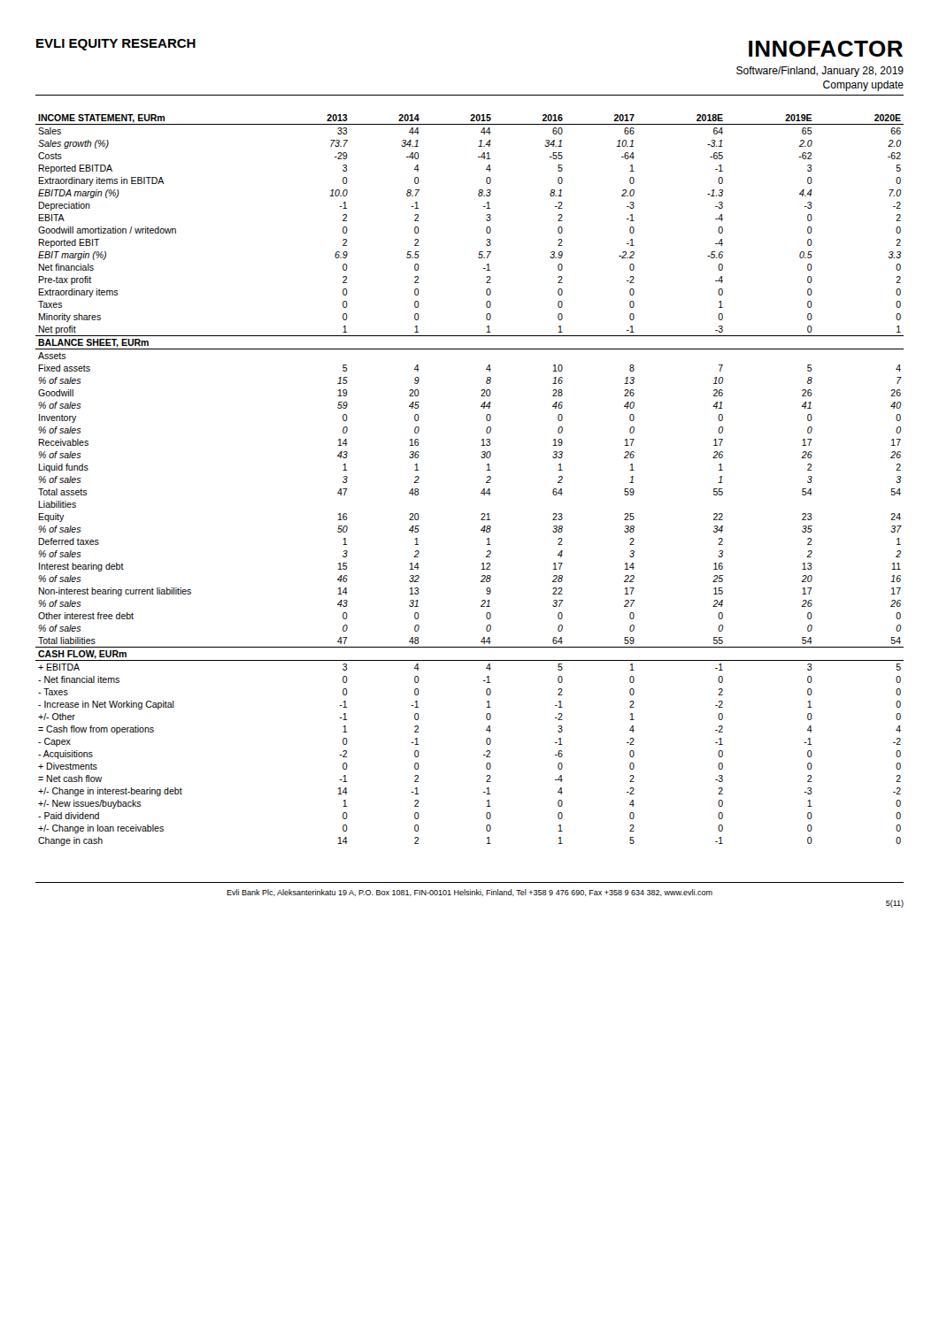EVLI EQUITY RESEARCH
INNOFACTOR
Software/Finland, January 28, 2019
Company update
| INCOME STATEMENT, EURm | 2013 | 2014 | 2015 | 2016 | 2017 | 2018E | 2019E | 2020E |
| --- | --- | --- | --- | --- | --- | --- | --- | --- |
| Sales | 33 | 44 | 44 | 60 | 66 | 64 | 65 | 66 |
| Sales growth (%) | 73.7 | 34.1 | 1.4 | 34.1 | 10.1 | -3.1 | 2.0 | 2.0 |
| Costs | -29 | -40 | -41 | -55 | -64 | -65 | -62 | -62 |
| Reported EBITDA | 3 | 4 | 4 | 5 | 1 | -1 | 3 | 5 |
| Extraordinary items in EBITDA | 0 | 0 | 0 | 0 | 0 | 0 | 0 | 0 |
| EBITDA margin (%) | 10.0 | 8.7 | 8.3 | 8.1 | 2.0 | -1.3 | 4.4 | 7.0 |
| Depreciation | -1 | -1 | -1 | -2 | -3 | -3 | -3 | -2 |
| EBITA | 2 | 2 | 3 | 2 | -1 | -4 | 0 | 2 |
| Goodwill amortization / writedown | 0 | 0 | 0 | 0 | 0 | 0 | 0 | 0 |
| Reported EBIT | 2 | 2 | 3 | 2 | -1 | -4 | 0 | 2 |
| EBIT margin (%) | 6.9 | 5.5 | 5.7 | 3.9 | -2.2 | -5.6 | 0.5 | 3.3 |
| Net financials | 0 | 0 | -1 | 0 | 0 | 0 | 0 | 0 |
| Pre-tax profit | 2 | 2 | 2 | 2 | -2 | -4 | 0 | 2 |
| Extraordinary items | 0 | 0 | 0 | 0 | 0 | 0 | 0 | 0 |
| Taxes | 0 | 0 | 0 | 0 | 0 | 1 | 0 | 0 |
| Minority shares | 0 | 0 | 0 | 0 | 0 | 0 | 0 | 0 |
| Net profit | 1 | 1 | 1 | 1 | -1 | -3 | 0 | 1 |
| BALANCE SHEET, EURm |
| Assets | | | | | | | | |
| Fixed assets | 5 | 4 | 4 | 10 | 8 | 7 | 5 | 4 |
| % of sales | 15 | 9 | 8 | 16 | 13 | 10 | 8 | 7 |
| Goodwill | 19 | 20 | 20 | 28 | 26 | 26 | 26 | 26 |
| % of sales | 59 | 45 | 44 | 46 | 40 | 41 | 41 | 40 |
| Inventory | 0 | 0 | 0 | 0 | 0 | 0 | 0 | 0 |
| % of sales | 0 | 0 | 0 | 0 | 0 | 0 | 0 | 0 |
| Receivables | 14 | 16 | 13 | 19 | 17 | 17 | 17 | 17 |
| % of sales | 43 | 36 | 30 | 33 | 26 | 26 | 26 | 26 |
| Liquid funds | 1 | 1 | 1 | 1 | 1 | 1 | 2 | 2 |
| % of sales | 3 | 2 | 2 | 2 | 1 | 1 | 3 | 3 |
| Total assets | 47 | 48 | 44 | 64 | 59 | 55 | 54 | 54 |
| Liabilities | | | | | | | | |
| Equity | 16 | 20 | 21 | 23 | 25 | 22 | 23 | 24 |
| % of sales | 50 | 45 | 48 | 38 | 38 | 34 | 35 | 37 |
| Deferred taxes | 1 | 1 | 1 | 2 | 2 | 2 | 2 | 1 |
| % of sales | 3 | 2 | 2 | 4 | 3 | 3 | 2 | 2 |
| Interest bearing debt | 15 | 14 | 12 | 17 | 14 | 16 | 13 | 11 |
| % of sales | 46 | 32 | 28 | 28 | 22 | 25 | 20 | 16 |
| Non-interest bearing current liabilities | 14 | 13 | 9 | 22 | 17 | 15 | 17 | 17 |
| % of sales | 43 | 31 | 21 | 37 | 27 | 24 | 26 | 26 |
| Other interest free debt | 0 | 0 | 0 | 0 | 0 | 0 | 0 | 0 |
| % of sales | 0 | 0 | 0 | 0 | 0 | 0 | 0 | 0 |
| Total liabilities | 47 | 48 | 44 | 64 | 59 | 55 | 54 | 54 |
| CASH FLOW, EURm |
| + EBITDA | 3 | 4 | 4 | 5 | 1 | -1 | 3 | 5 |
| - Net financial items | 0 | 0 | -1 | 0 | 0 | 0 | 0 | 0 |
| - Taxes | 0 | 0 | 0 | 2 | 0 | 2 | 0 | 0 |
| - Increase in Net Working Capital | -1 | -1 | 1 | -1 | 2 | -2 | 1 | 0 |
| +/- Other | -1 | 0 | 0 | -2 | 1 | 0 | 0 | 0 |
| = Cash flow from operations | 1 | 2 | 4 | 3 | 4 | -2 | 4 | 4 |
| - Capex | 0 | -1 | 0 | -1 | -2 | -1 | -1 | -2 |
| - Acquisitions | -2 | 0 | -2 | -6 | 0 | 0 | 0 | 0 |
| + Divestments | 0 | 0 | 0 | 0 | 0 | 0 | 0 | 0 |
| = Net cash flow | -1 | 2 | 2 | -4 | 2 | -3 | 2 | 2 |
| +/- Change in interest-bearing debt | 14 | -1 | -1 | 4 | -2 | 2 | -3 | -2 |
| +/- New issues/buybacks | 1 | 2 | 1 | 0 | 4 | 0 | 1 | 0 |
| - Paid dividend | 0 | 0 | 0 | 0 | 0 | 0 | 0 | 0 |
| +/- Change in loan receivables | 0 | 0 | 0 | 1 | 2 | 0 | 0 | 0 |
| Change in cash | 14 | 2 | 1 | 1 | 5 | -1 | 0 | 0 |
Evli Bank Plc, Aleksanterinkatu 19 A, P.O. Box 1081, FIN-00101 Helsinki, Finland, Tel +358 9 476 690, Fax +358 9 634 382, www.evli.com
5(11)